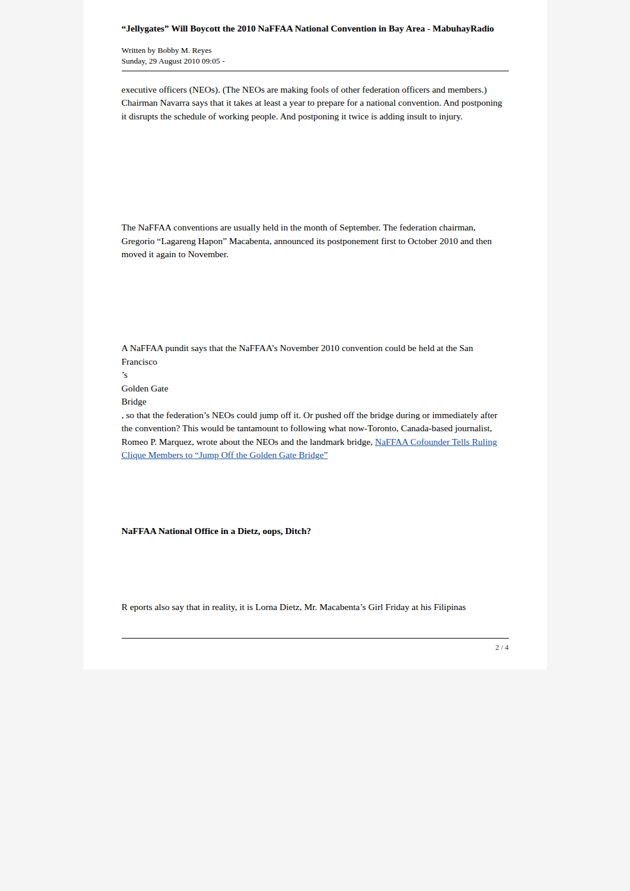“Jellygates” Will Boycott the 2010 NaFFAA National Convention in Bay Area - MabuhayRadio
Written by Bobby M. Reyes
Sunday, 29 August 2010 09:05 -
executive officers (NEOs). (The NEOs are making fools of other federation officers and members.) Chairman Navarra says that it takes at least a year to prepare for a national convention. And postponing it disrupts the schedule of working people. And postponing it twice is adding insult to injury.
The NaFFAA conventions are usually held in the month of September. The federation chairman, Gregorio “Lagareng Hapon” Macabenta, announced its postponement first to October 2010 and then moved it again to November.
A NaFFAA pundit says that the NaFFAA’s November 2010 convention could be held at the San Francisco ’s Golden Gate Bridge
, so that the federation’s NEOs could jump off it. Or pushed off the bridge during or immediately after the convention? This would be tantamount to following what now-Toronto, Canada-based journalist, Romeo P. Marquez, wrote about the NEOs and the landmark bridge, NaFFAA Cofounder Tells Ruling Clique Members to “Jump Off the Golden Gate Bridge”
NaFFAA National Office in a Dietz, oops, Ditch?
R eports also say that in reality, it is Lorna Dietz, Mr. Macabenta’s Girl Friday at his Filipinas
2 / 4